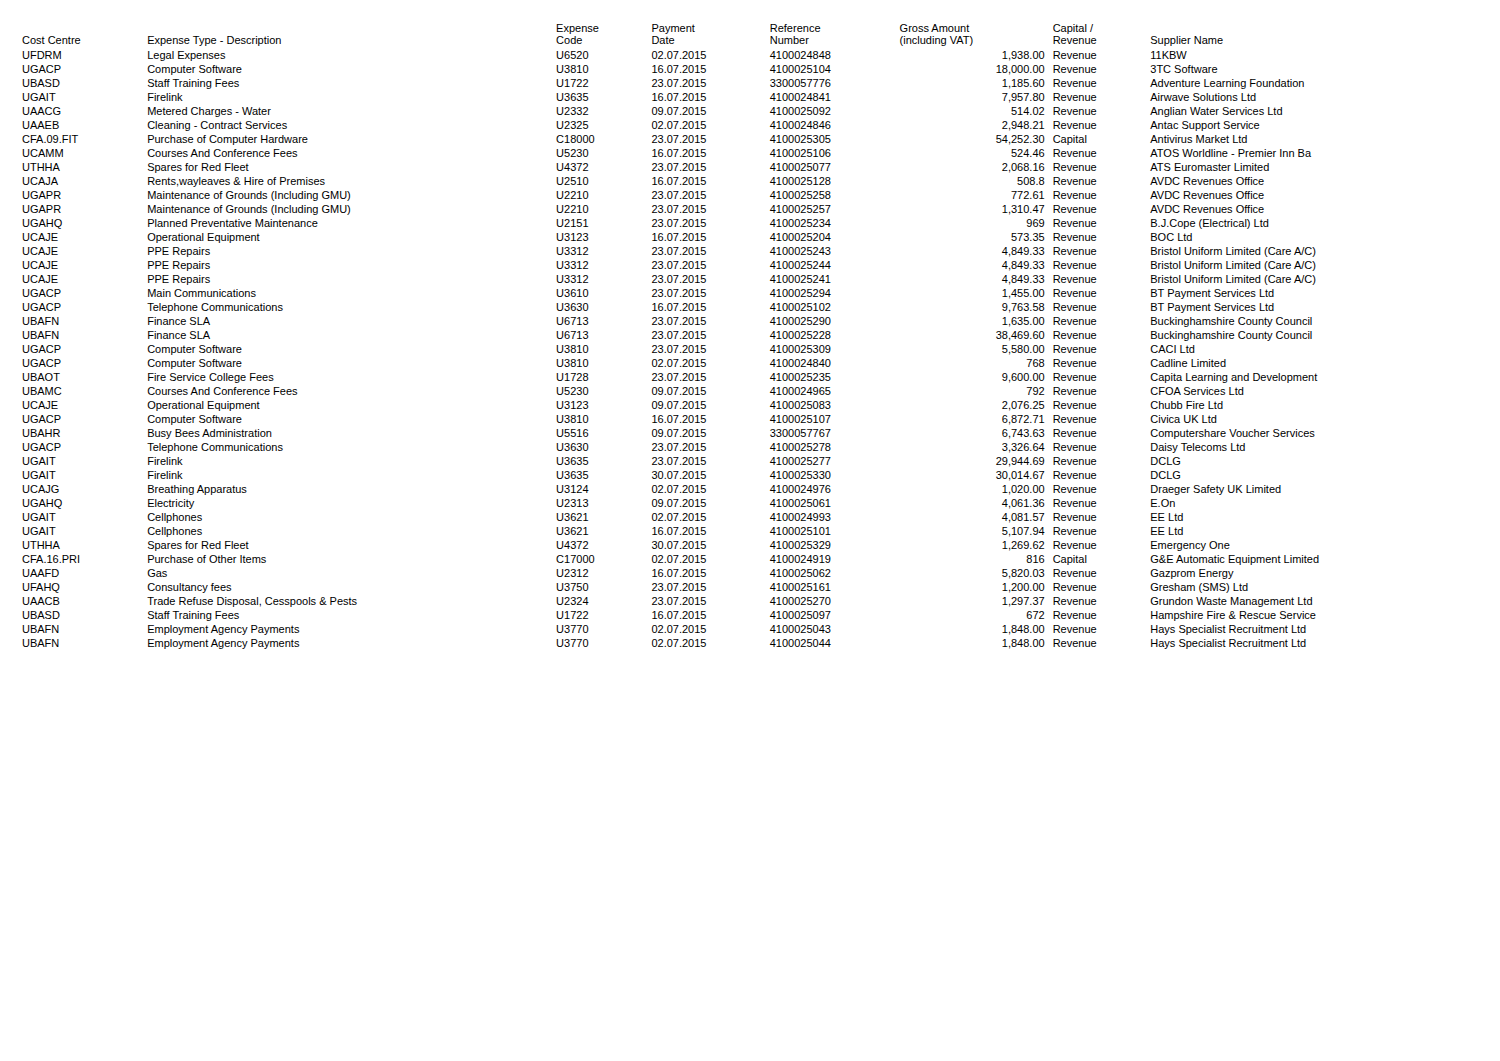| Cost Centre | Expense Type - Description | Expense Code | Payment Date | Reference Number | Gross Amount (including VAT) | Capital / Revenue | Supplier Name |
| --- | --- | --- | --- | --- | --- | --- | --- |
| UFDRM | Legal Expenses | U6520 | 02.07.2015 | 4100024848 | 1,938.00 | Revenue | 11KBW |
| UGACP | Computer Software | U3810 | 16.07.2015 | 4100025104 | 18,000.00 | Revenue | 3TC Software |
| UBASD | Staff Training Fees | U1722 | 23.07.2015 | 3300057776 | 1,185.60 | Revenue | Adventure Learning Foundation |
| UGAIT | Firelink | U3635 | 16.07.2015 | 4100024841 | 7,957.80 | Revenue | Airwave Solutions Ltd |
| UAACG | Metered Charges - Water | U2332 | 09.07.2015 | 4100025092 | 514.02 | Revenue | Anglian Water Services Ltd |
| UAAEB | Cleaning - Contract Services | U2325 | 02.07.2015 | 4100024846 | 2,948.21 | Revenue | Antac Support Service |
| CFA.09.FIT | Purchase of Computer Hardware | C18000 | 23.07.2015 | 4100025305 | 54,252.30 | Capital | Antivirus Market Ltd |
| UCAMM | Courses And Conference Fees | U5230 | 16.07.2015 | 4100025106 | 524.46 | Revenue | ATOS Worldline - Premier Inn Ba |
| UTHHA | Spares for Red Fleet | U4372 | 23.07.2015 | 4100025077 | 2,068.16 | Revenue | ATS Euromaster Limited |
| UCAJA | Rents,wayleaves & Hire of Premises | U2510 | 16.07.2015 | 4100025128 | 508.8 | Revenue | AVDC Revenues Office |
| UGAPR | Maintenance of Grounds (Including GMU) | U2210 | 23.07.2015 | 4100025258 | 772.61 | Revenue | AVDC Revenues Office |
| UGAPR | Maintenance of Grounds (Including GMU) | U2210 | 23.07.2015 | 4100025257 | 1,310.47 | Revenue | AVDC Revenues Office |
| UGAHQ | Planned Preventative Maintenance | U2151 | 23.07.2015 | 4100025234 | 969 | Revenue | B.J.Cope (Electrical) Ltd |
| UCAJE | Operational Equipment | U3123 | 16.07.2015 | 4100025204 | 573.35 | Revenue | BOC Ltd |
| UCAJE | PPE Repairs | U3312 | 23.07.2015 | 4100025243 | 4,849.33 | Revenue | Bristol Uniform Limited (Care A/C) |
| UCAJE | PPE Repairs | U3312 | 23.07.2015 | 4100025244 | 4,849.33 | Revenue | Bristol Uniform Limited (Care A/C) |
| UCAJE | PPE Repairs | U3312 | 23.07.2015 | 4100025241 | 4,849.33 | Revenue | Bristol Uniform Limited (Care A/C) |
| UGACP | Main Communications | U3610 | 23.07.2015 | 4100025294 | 1,455.00 | Revenue | BT Payment Services Ltd |
| UGACP | Telephone Communications | U3630 | 16.07.2015 | 4100025102 | 9,763.58 | Revenue | BT Payment Services Ltd |
| UBAFN | Finance SLA | U6713 | 23.07.2015 | 4100025290 | 1,635.00 | Revenue | Buckinghamshire County Council |
| UBAFN | Finance SLA | U6713 | 23.07.2015 | 4100025228 | 38,469.60 | Revenue | Buckinghamshire County Council |
| UGACP | Computer Software | U3810 | 23.07.2015 | 4100025309 | 5,580.00 | Revenue | CACI Ltd |
| UGACP | Computer Software | U3810 | 02.07.2015 | 4100024840 | 768 | Revenue | Cadline Limited |
| UBAOT | Fire Service College Fees | U1728 | 23.07.2015 | 4100025235 | 9,600.00 | Revenue | Capita Learning and Development |
| UBAMC | Courses And Conference Fees | U5230 | 09.07.2015 | 4100024965 | 792 | Revenue | CFOA Services Ltd |
| UCAJE | Operational Equipment | U3123 | 09.07.2015 | 4100025083 | 2,076.25 | Revenue | Chubb Fire Ltd |
| UGACP | Computer Software | U3810 | 16.07.2015 | 4100025107 | 6,872.71 | Revenue | Civica UK Ltd |
| UBAHR | Busy Bees Administration | U5516 | 09.07.2015 | 3300057767 | 6,743.63 | Revenue | Computershare Voucher Services |
| UGACP | Telephone Communications | U3630 | 23.07.2015 | 4100025278 | 3,326.64 | Revenue | Daisy Telecoms Ltd |
| UGAIT | Firelink | U3635 | 23.07.2015 | 4100025277 | 29,944.69 | Revenue | DCLG |
| UGAIT | Firelink | U3635 | 30.07.2015 | 4100025330 | 30,014.67 | Revenue | DCLG |
| UCAJG | Breathing Apparatus | U3124 | 02.07.2015 | 4100024976 | 1,020.00 | Revenue | Draeger Safety UK Limited |
| UGAHQ | Electricity | U2313 | 09.07.2015 | 4100025061 | 4,061.36 | Revenue | E.On |
| UGAIT | Cellphones | U3621 | 02.07.2015 | 4100024993 | 4,081.57 | Revenue | EE Ltd |
| UGAIT | Cellphones | U3621 | 16.07.2015 | 4100025101 | 5,107.94 | Revenue | EE Ltd |
| UTHHA | Spares for Red Fleet | U4372 | 30.07.2015 | 4100025329 | 1,269.62 | Revenue | Emergency One |
| CFA.16.PRI | Purchase of Other Items | C17000 | 02.07.2015 | 4100024919 | 816 | Capital | G&E Automatic Equipment Limited |
| UAAFD | Gas | U2312 | 16.07.2015 | 4100025062 | 5,820.03 | Revenue | Gazprom Energy |
| UFAHQ | Consultancy fees | U3750 | 23.07.2015 | 4100025161 | 1,200.00 | Revenue | Gresham (SMS) Ltd |
| UAACB | Trade Refuse Disposal, Cesspools & Pests | U2324 | 23.07.2015 | 4100025270 | 1,297.37 | Revenue | Grundon Waste Management Ltd |
| UBASD | Staff Training Fees | U1722 | 16.07.2015 | 4100025097 | 672 | Revenue | Hampshire Fire & Rescue Service |
| UBAFN | Employment Agency Payments | U3770 | 02.07.2015 | 4100025043 | 1,848.00 | Revenue | Hays Specialist Recruitment Ltd |
| UBAFN | Employment Agency Payments | U3770 | 02.07.2015 | 4100025044 | 1,848.00 | Revenue | Hays Specialist Recruitment Ltd |